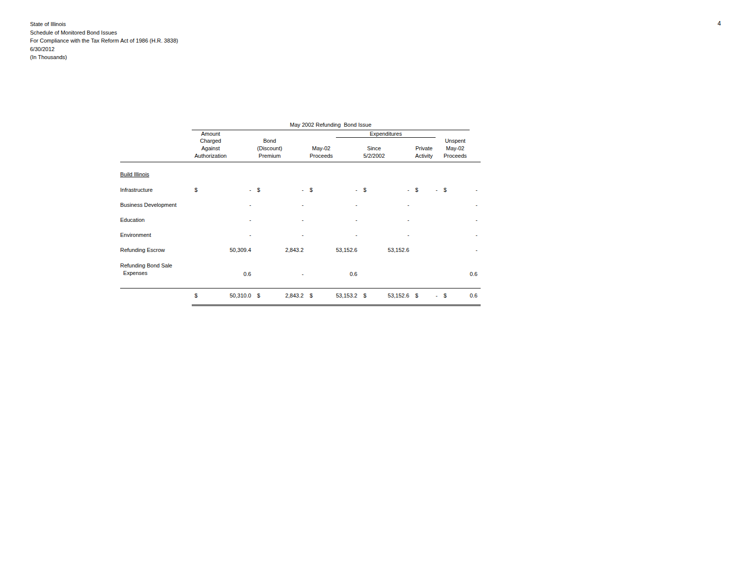4
State of Illinois
Schedule of Monitored Bond Issues
For Compliance with the Tax Reform Act of 1986 (H.R. 3838)
6/30/2012
(In Thousands)
| | May 2002 Refunding Bond Issue |
| | Amount | | | | | Expenditures | | |
| | Charged Against Authorization | | Bond (Discount) Premium | | May-02 Proceeds | | Since 5/2/2002 | | Private Activity | | Unspent May-02 Proceeds |
| Build Illinois | |
| Infrastructure | $ | - | $ | - | $ | - | $ | - | $ | - | $ | - |
| Business Development | | - | | - | | - | | - | | | | - |
| Education | | - | | - | | - | | - | | | | - |
| Environment | | - | | - | | - | | - | | | | - |
| Refunding Escrow | | 50,309.4 | | 2,843.2 | | 53,152.6 | | 53,152.6 | | | | - |
| Refunding Bond Sale Expenses | | 0.6 | | - | | 0.6 | | | | | | 0.6 |
| | $ | 50,310.0 | $ | 2,843.2 | $ | 53,153.2 | $ | 53,152.6 | $ | - | $ | 0.6 |